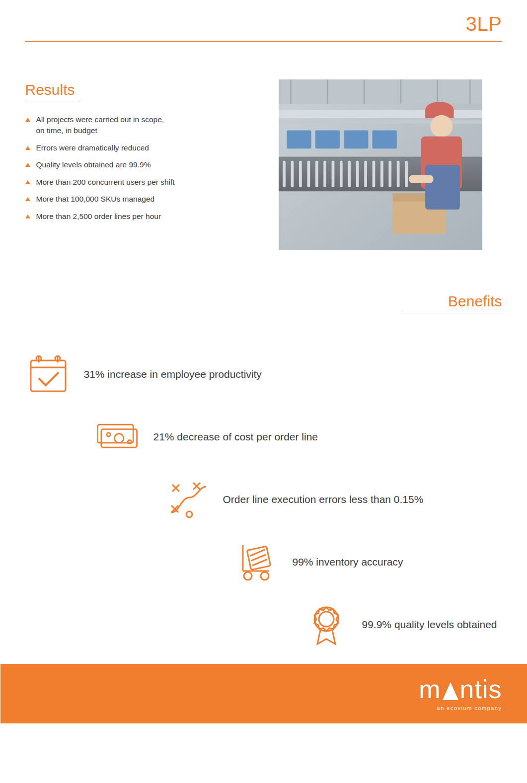3LP
Results
All projects were carried out in scope,
on time, in budget
Errors were dramatically reduced
Quality levels obtained are 99.9%
More than 200 concurrent users per shift
More that 100,000 SKUs managed
More than 2,500 order lines per hour
Benefits
31% increase in employee productivity
21% decrease of cost per order line
Order line execution errors less than 0.15%
99% inventory accuracy
99.9% quality levels obtained
m ntis
an ecovium company